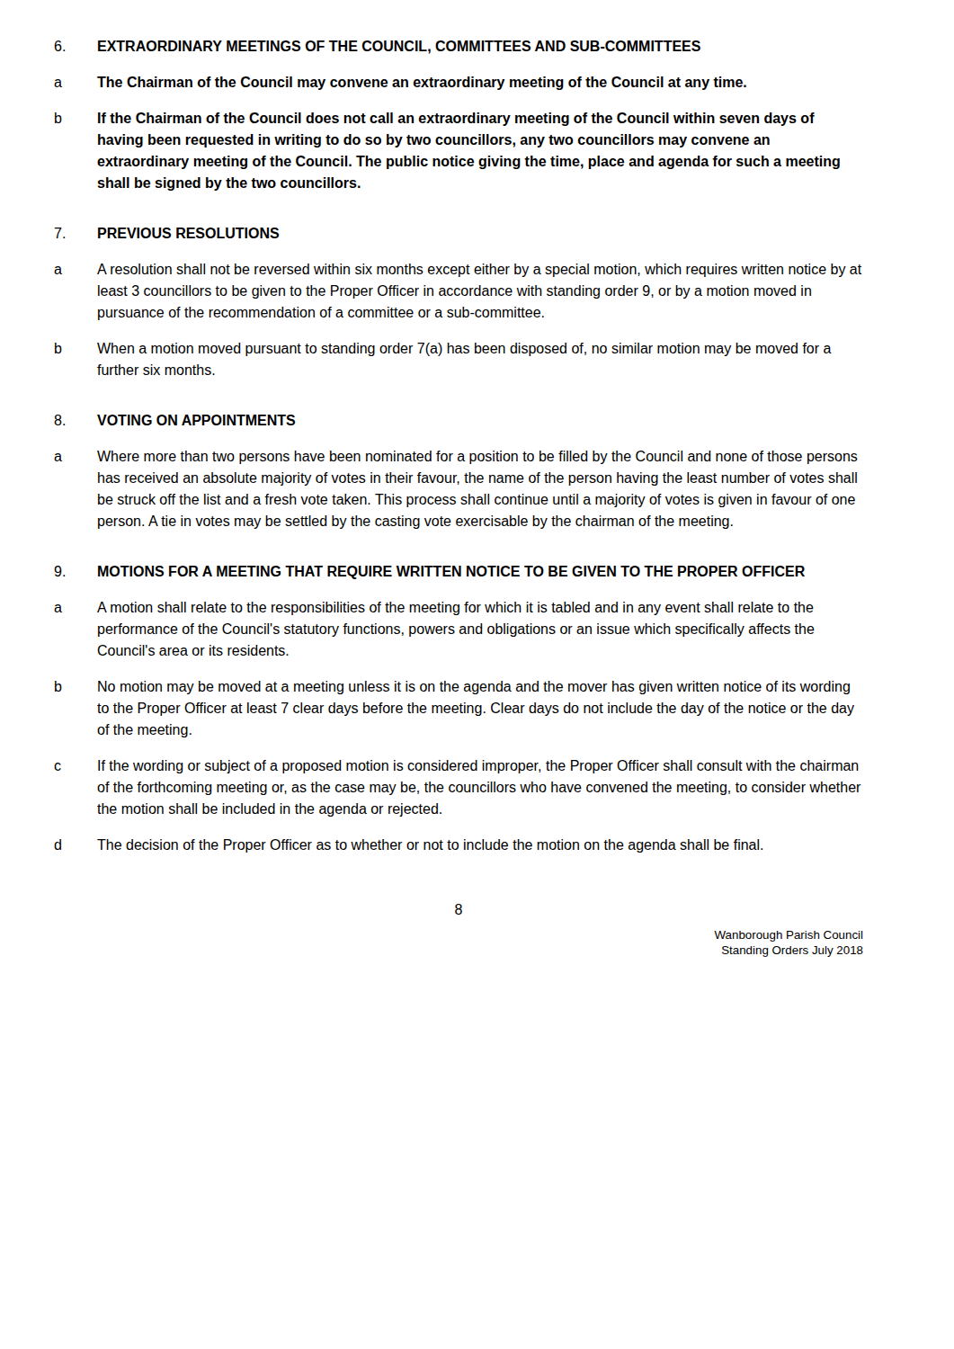6. Extraordinary meetings of the council, committees and sub-committees
a The Chairman of the Council may convene an extraordinary meeting of the Council at any time.
b If the Chairman of the Council does not call an extraordinary meeting of the Council within seven days of having been requested in writing to do so by two councillors, any two councillors may convene an extraordinary meeting of the Council. The public notice giving the time, place and agenda for such a meeting shall be signed by the two councillors.
7. Previous resolutions
a A resolution shall not be reversed within six months except either by a special motion, which requires written notice by at least 3 councillors to be given to the Proper Officer in accordance with standing order 9, or by a motion moved in pursuance of the recommendation of a committee or a sub-committee.
b When a motion moved pursuant to standing order 7(a) has been disposed of, no similar motion may be moved for a further six months.
8. Voting on appointments
a Where more than two persons have been nominated for a position to be filled by the Council and none of those persons has received an absolute majority of votes in their favour, the name of the person having the least number of votes shall be struck off the list and a fresh vote taken. This process shall continue until a majority of votes is given in favour of one person. A tie in votes may be settled by the casting vote exercisable by the chairman of the meeting.
9. Motions for a meeting that require written notice to be given to the proper officer
a A motion shall relate to the responsibilities of the meeting for which it is tabled and in any event shall relate to the performance of the Council's statutory functions, powers and obligations or an issue which specifically affects the Council's area or its residents.
b No motion may be moved at a meeting unless it is on the agenda and the mover has given written notice of its wording to the Proper Officer at least 7 clear days before the meeting. Clear days do not include the day of the notice or the day of the meeting.
c If the wording or subject of a proposed motion is considered improper, the Proper Officer shall consult with the chairman of the forthcoming meeting or, as the case may be, the councillors who have convened the meeting, to consider whether the motion shall be included in the agenda or rejected.
d The decision of the Proper Officer as to whether or not to include the motion on the agenda shall be final.
8
Wanborough Parish Council
Standing Orders July 2018